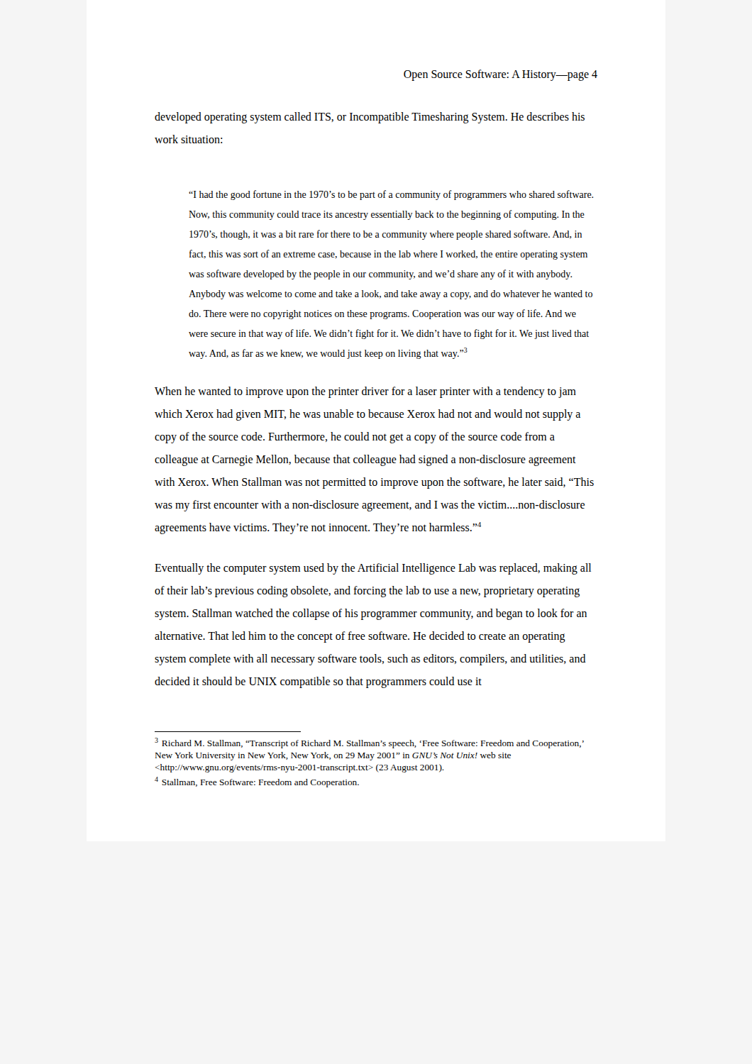Open Source Software: A History—page 4
developed operating system called ITS, or Incompatible Timesharing System. He describes his work situation:
“I had the good fortune in the 1970’s to be part of a community of programmers who shared software. Now, this community could trace its ancestry essentially back to the beginning of computing. In the 1970’s, though, it was a bit rare for there to be a community where people shared software. And, in fact, this was sort of an extreme case, because in the lab where I worked, the entire operating system was software developed by the people in our community, and we’d share any of it with anybody. Anybody was welcome to come and take a look, and take away a copy, and do whatever he wanted to do. There were no copyright notices on these programs. Cooperation was our way of life. And we were secure in that way of life. We didn’t fight for it. We didn’t have to fight for it. We just lived that way. And, as far as we knew, we would just keep on living that way.”3
When he wanted to improve upon the printer driver for a laser printer with a tendency to jam which Xerox had given MIT, he was unable to because Xerox had not and would not supply a copy of the source code. Furthermore, he could not get a copy of the source code from a colleague at Carnegie Mellon, because that colleague had signed a non-disclosure agreement with Xerox. When Stallman was not permitted to improve upon the software, he later said, “This was my first encounter with a non-disclosure agreement, and I was the victim....non-disclosure agreements have victims. They’re not innocent. They’re not harmless.”4
Eventually the computer system used by the Artificial Intelligence Lab was replaced, making all of their lab’s previous coding obsolete, and forcing the lab to use a new, proprietary operating system. Stallman watched the collapse of his programmer community, and began to look for an alternative. That led him to the concept of free software. He decided to create an operating system complete with all necessary software tools, such as editors, compilers, and utilities, and decided it should be UNIX compatible so that programmers could use it
3 Richard M. Stallman, “Transcript of Richard M. Stallman’s speech, ‘Free Software: Freedom and Cooperation,’ New York University in New York, New York, on 29 May 2001” in GNU’s Not Unix! web site <http://www.gnu.org/events/rms-nyu-2001-transcript.txt> (23 August 2001).
4 Stallman, Free Software: Freedom and Cooperation.